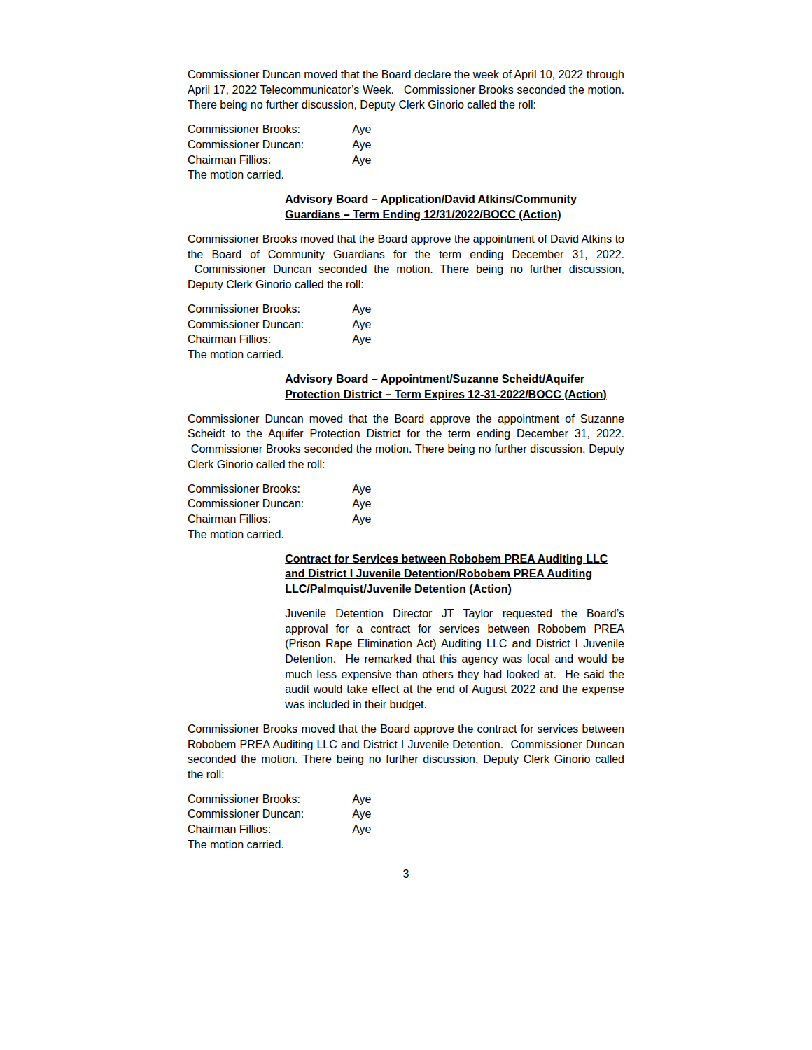Commissioner Duncan moved that the Board declare the week of April 10, 2022 through April 17, 2022 Telecommunicator’s Week. Commissioner Brooks seconded the motion. There being no further discussion, Deputy Clerk Ginorio called the roll:
| Commissioner Brooks: | Aye |
| Commissioner Duncan: | Aye |
| Chairman Fillios: | Aye |
The motion carried.
Advisory Board – Application/David Atkins/Community Guardians – Term Ending 12/31/2022/BOCC (Action)
Commissioner Brooks moved that the Board approve the appointment of David Atkins to the Board of Community Guardians for the term ending December 31, 2022. Commissioner Duncan seconded the motion. There being no further discussion, Deputy Clerk Ginorio called the roll:
| Commissioner Brooks: | Aye |
| Commissioner Duncan: | Aye |
| Chairman Fillios: | Aye |
The motion carried.
Advisory Board – Appointment/Suzanne Scheidt/Aquifer Protection District – Term Expires 12-31-2022/BOCC (Action)
Commissioner Duncan moved that the Board approve the appointment of Suzanne Scheidt to the Aquifer Protection District for the term ending December 31, 2022. Commissioner Brooks seconded the motion. There being no further discussion, Deputy Clerk Ginorio called the roll:
| Commissioner Brooks: | Aye |
| Commissioner Duncan: | Aye |
| Chairman Fillios: | Aye |
The motion carried.
Contract for Services between Robobem PREA Auditing LLC and District I Juvenile Detention/Robobem PREA Auditing LLC/Palmquist/Juvenile Detention (Action)
Juvenile Detention Director JT Taylor requested the Board’s approval for a contract for services between Robobem PREA (Prison Rape Elimination Act) Auditing LLC and District I Juvenile Detention. He remarked that this agency was local and would be much less expensive than others they had looked at. He said the audit would take effect at the end of August 2022 and the expense was included in their budget.
Commissioner Brooks moved that the Board approve the contract for services between Robobem PREA Auditing LLC and District I Juvenile Detention. Commissioner Duncan seconded the motion. There being no further discussion, Deputy Clerk Ginorio called the roll:
| Commissioner Brooks: | Aye |
| Commissioner Duncan: | Aye |
| Chairman Fillios: | Aye |
The motion carried.
3